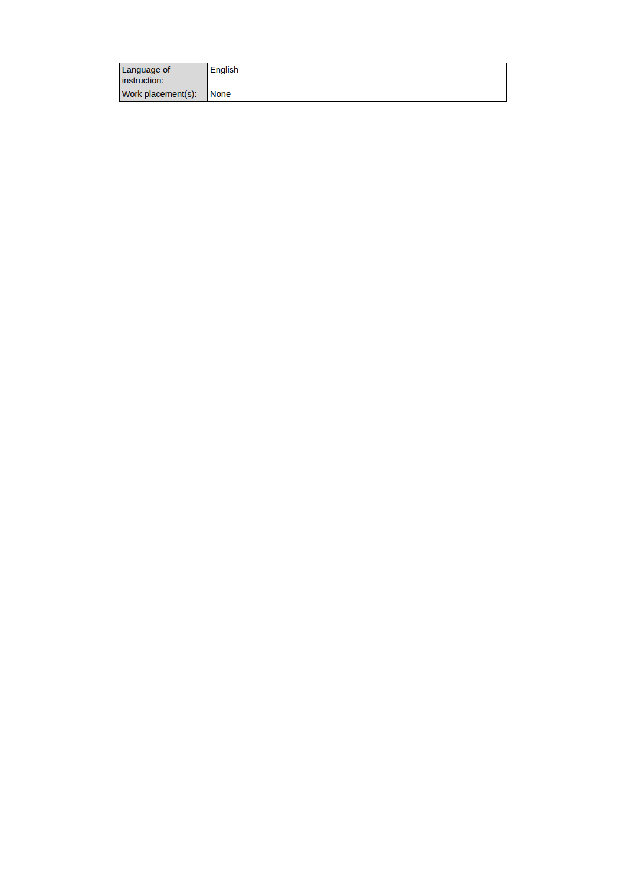| Language of instruction: | English |
| Work placement(s): | None |